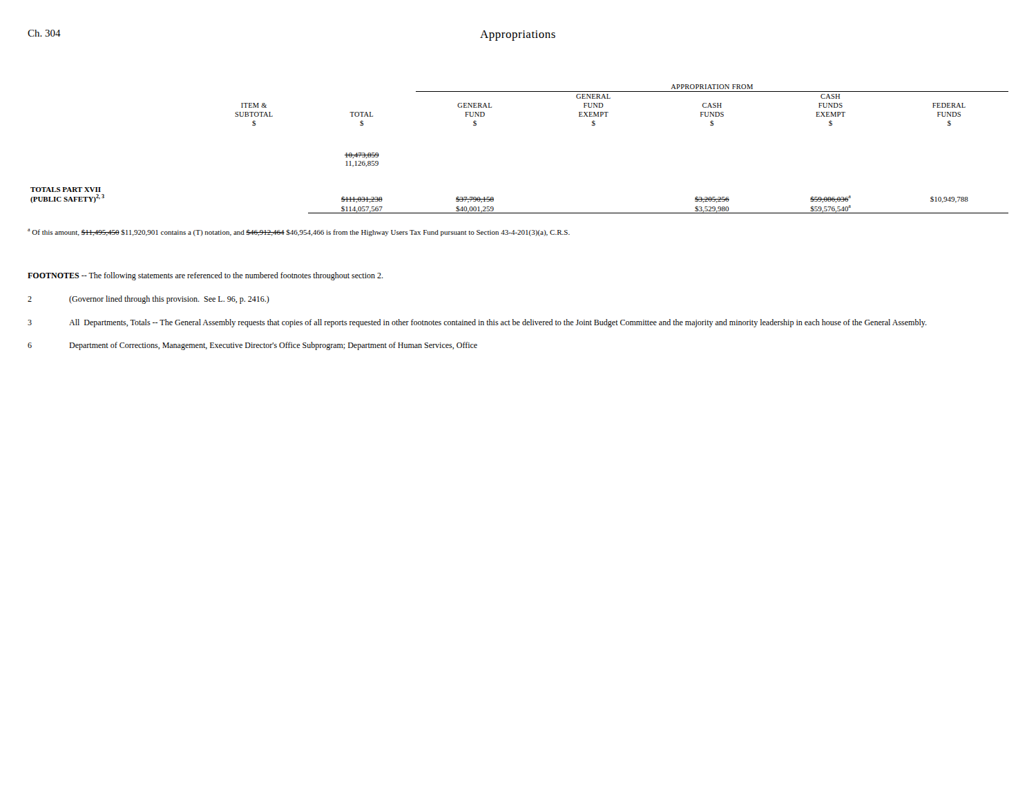Ch. 304
Appropriations
| | | | APPROPRIATION FROM |
| | ITEM & SUBTOTAL | TOTAL | GENERAL FUND | GENERAL FUND EXEMPT | CASH FUNDS | CASH FUNDS EXEMPT | FEDERAL FUNDS |
| | $ | $ | $ | $ | $ | $ | $ |
| | | 10,473,859 | | | | | |
| | | 11,126,859 | | | | | |
| TOTALS PART XVII | | | | | | | |
| (PUBLIC SAFETY) 2, 3 | | $111,031,238 | $37,790,158 | | $3,205,256 | $59,086,036 a | $10,949,788 |
| | | $114,057,567 | $40,001,259 | | $3,529,980 | $59,576,540 a | |
a Of this amount, $11,495,450 $11,920,901 contains a (T) notation, and $46,912,464 $46,954,466 is from the Highway Users Tax Fund pursuant to Section 43-4-201(3)(a), C.R.S.
FOOTNOTES -- The following statements are referenced to the numbered footnotes throughout section 2.
2
(Governor lined through this provision. See L. 96, p. 2416.)
3
All Departments, Totals -- The General Assembly requests that copies of all reports requested in other footnotes contained in this act be delivered to the Joint Budget Committee and the majority and minority leadership in each house of the General Assembly.
6
Department of Corrections, Management, Executive Director's Office Subprogram; Department of Human Services, Office